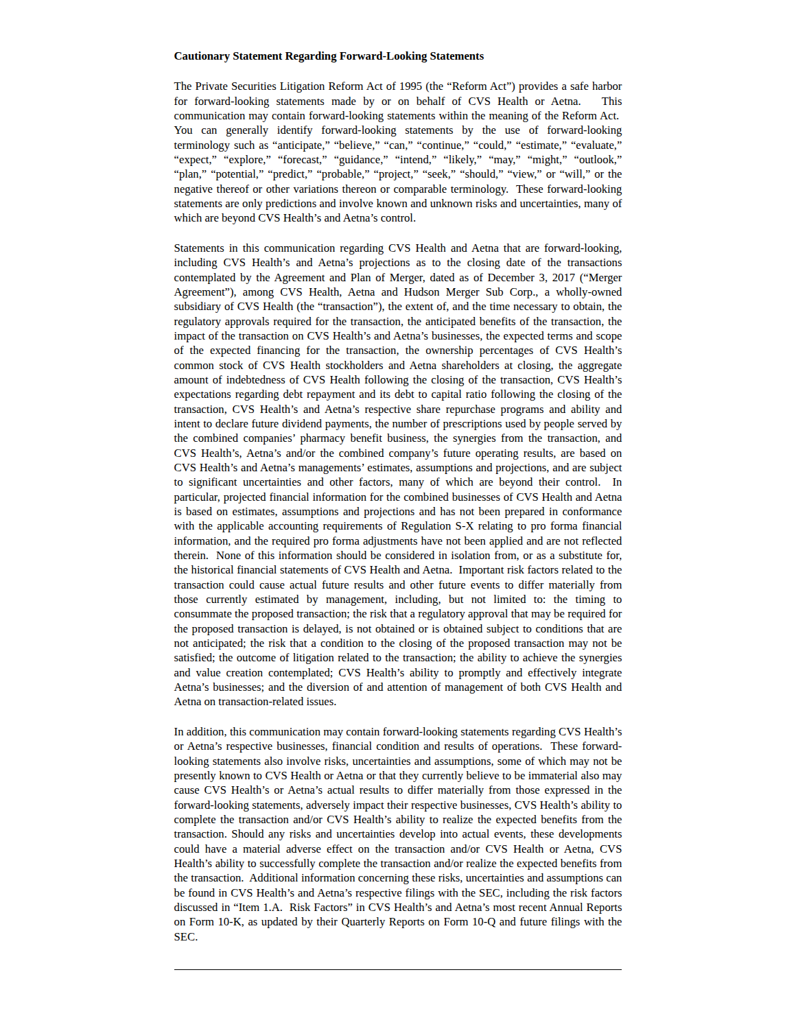Cautionary Statement Regarding Forward-Looking Statements
The Private Securities Litigation Reform Act of 1995 (the “Reform Act”) provides a safe harbor for forward-looking statements made by or on behalf of CVS Health or Aetna. This communication may contain forward-looking statements within the meaning of the Reform Act. You can generally identify forward-looking statements by the use of forward-looking terminology such as “anticipate,” “believe,” “can,” “continue,” “could,” “estimate,” “evaluate,” “expect,” “explore,” “forecast,” “guidance,” “intend,” “likely,” “may,” “might,” “outlook,” “plan,” “potential,” “predict,” “probable,” “project,” “seek,” “should,” “view,” or “will,” or the negative thereof or other variations thereon or comparable terminology. These forward-looking statements are only predictions and involve known and unknown risks and uncertainties, many of which are beyond CVS Health’s and Aetna’s control.
Statements in this communication regarding CVS Health and Aetna that are forward-looking, including CVS Health’s and Aetna’s projections as to the closing date of the transactions contemplated by the Agreement and Plan of Merger, dated as of December 3, 2017 (“Merger Agreement”), among CVS Health, Aetna and Hudson Merger Sub Corp., a wholly-owned subsidiary of CVS Health (the “transaction”), the extent of, and the time necessary to obtain, the regulatory approvals required for the transaction, the anticipated benefits of the transaction, the impact of the transaction on CVS Health’s and Aetna’s businesses, the expected terms and scope of the expected financing for the transaction, the ownership percentages of CVS Health’s common stock of CVS Health stockholders and Aetna shareholders at closing, the aggregate amount of indebtedness of CVS Health following the closing of the transaction, CVS Health’s expectations regarding debt repayment and its debt to capital ratio following the closing of the transaction, CVS Health’s and Aetna’s respective share repurchase programs and ability and intent to declare future dividend payments, the number of prescriptions used by people served by the combined companies’ pharmacy benefit business, the synergies from the transaction, and CVS Health’s, Aetna’s and/or the combined company’s future operating results, are based on CVS Health’s and Aetna’s managements’ estimates, assumptions and projections, and are subject to significant uncertainties and other factors, many of which are beyond their control. In particular, projected financial information for the combined businesses of CVS Health and Aetna is based on estimates, assumptions and projections and has not been prepared in conformance with the applicable accounting requirements of Regulation S-X relating to pro forma financial information, and the required pro forma adjustments have not been applied and are not reflected therein. None of this information should be considered in isolation from, or as a substitute for, the historical financial statements of CVS Health and Aetna. Important risk factors related to the transaction could cause actual future results and other future events to differ materially from those currently estimated by management, including, but not limited to: the timing to consummate the proposed transaction; the risk that a regulatory approval that may be required for the proposed transaction is delayed, is not obtained or is obtained subject to conditions that are not anticipated; the risk that a condition to the closing of the proposed transaction may not be satisfied; the outcome of litigation related to the transaction; the ability to achieve the synergies and value creation contemplated; CVS Health’s ability to promptly and effectively integrate Aetna’s businesses; and the diversion of and attention of management of both CVS Health and Aetna on transaction-related issues.
In addition, this communication may contain forward-looking statements regarding CVS Health’s or Aetna’s respective businesses, financial condition and results of operations. These forward-looking statements also involve risks, uncertainties and assumptions, some of which may not be presently known to CVS Health or Aetna or that they currently believe to be immaterial also may cause CVS Health’s or Aetna’s actual results to differ materially from those expressed in the forward-looking statements, adversely impact their respective businesses, CVS Health’s ability to complete the transaction and/or CVS Health’s ability to realize the expected benefits from the transaction. Should any risks and uncertainties develop into actual events, these developments could have a material adverse effect on the transaction and/or CVS Health or Aetna, CVS Health’s ability to successfully complete the transaction and/or realize the expected benefits from the transaction. Additional information concerning these risks, uncertainties and assumptions can be found in CVS Health’s and Aetna’s respective filings with the SEC, including the risk factors discussed in “Item 1.A. Risk Factors” in CVS Health’s and Aetna’s most recent Annual Reports on Form 10-K, as updated by their Quarterly Reports on Form 10-Q and future filings with the SEC.